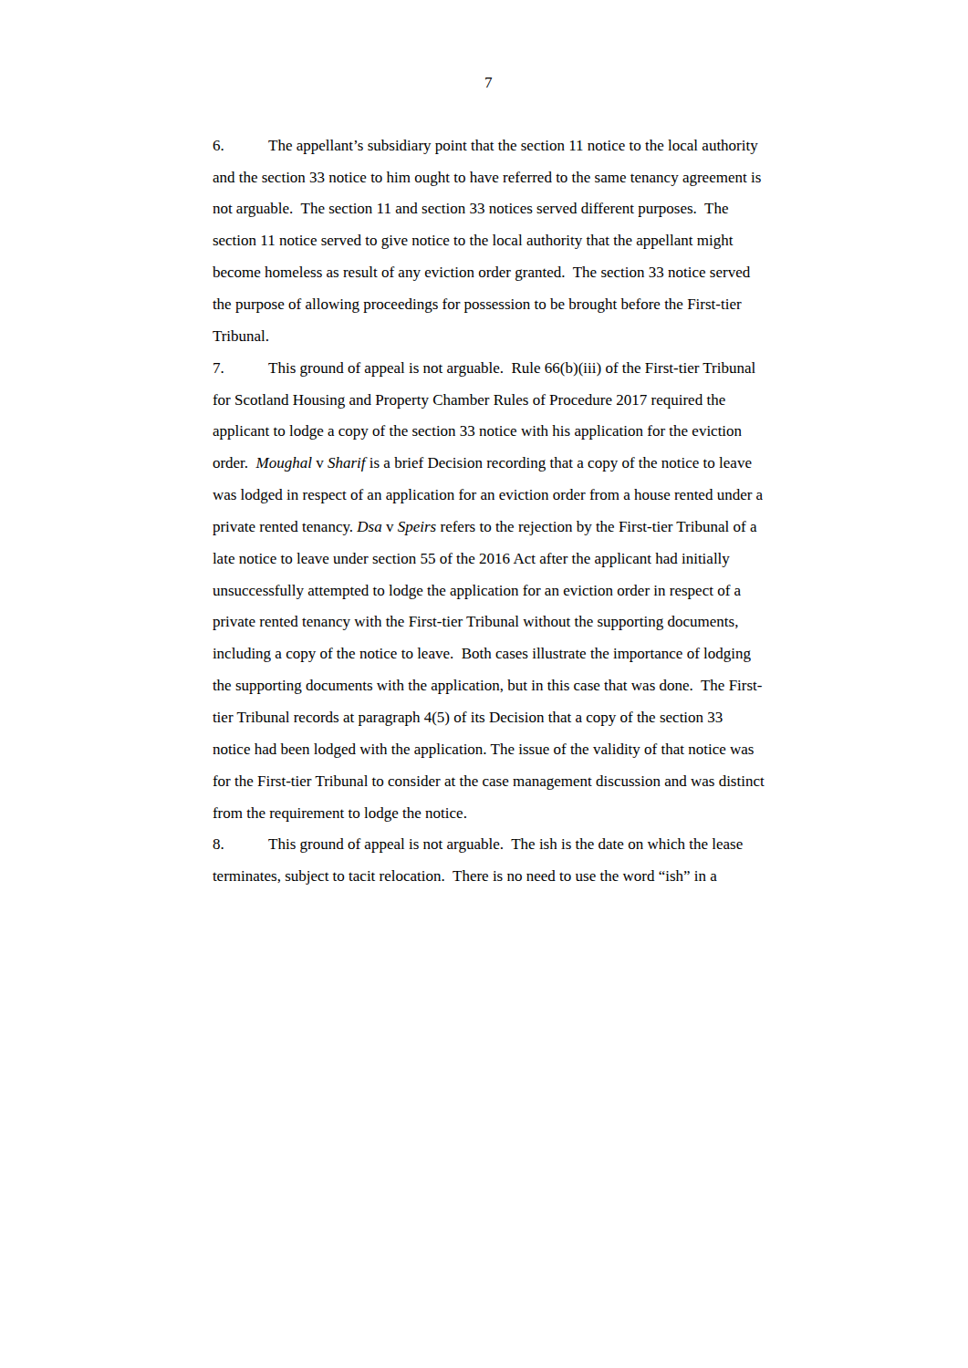7
6. The appellant’s subsidiary point that the section 11 notice to the local authority and the section 33 notice to him ought to have referred to the same tenancy agreement is not arguable. The section 11 and section 33 notices served different purposes. The section 11 notice served to give notice to the local authority that the appellant might become homeless as result of any eviction order granted. The section 33 notice served the purpose of allowing proceedings for possession to be brought before the First-tier Tribunal.
7. This ground of appeal is not arguable. Rule 66(b)(iii) of the First-tier Tribunal for Scotland Housing and Property Chamber Rules of Procedure 2017 required the applicant to lodge a copy of the section 33 notice with his application for the eviction order. Moughal v Sharif is a brief Decision recording that a copy of the notice to leave was lodged in respect of an application for an eviction order from a house rented under a private rented tenancy. Dsa v Speirs refers to the rejection by the First-tier Tribunal of a late notice to leave under section 55 of the 2016 Act after the applicant had initially unsuccessfully attempted to lodge the application for an eviction order in respect of a private rented tenancy with the First-tier Tribunal without the supporting documents, including a copy of the notice to leave. Both cases illustrate the importance of lodging the supporting documents with the application, but in this case that was done. The First-tier Tribunal records at paragraph 4(5) of its Decision that a copy of the section 33 notice had been lodged with the application. The issue of the validity of that notice was for the First-tier Tribunal to consider at the case management discussion and was distinct from the requirement to lodge the notice.
8. This ground of appeal is not arguable. The ish is the date on which the lease terminates, subject to tacit relocation. There is no need to use the word “ish” in a